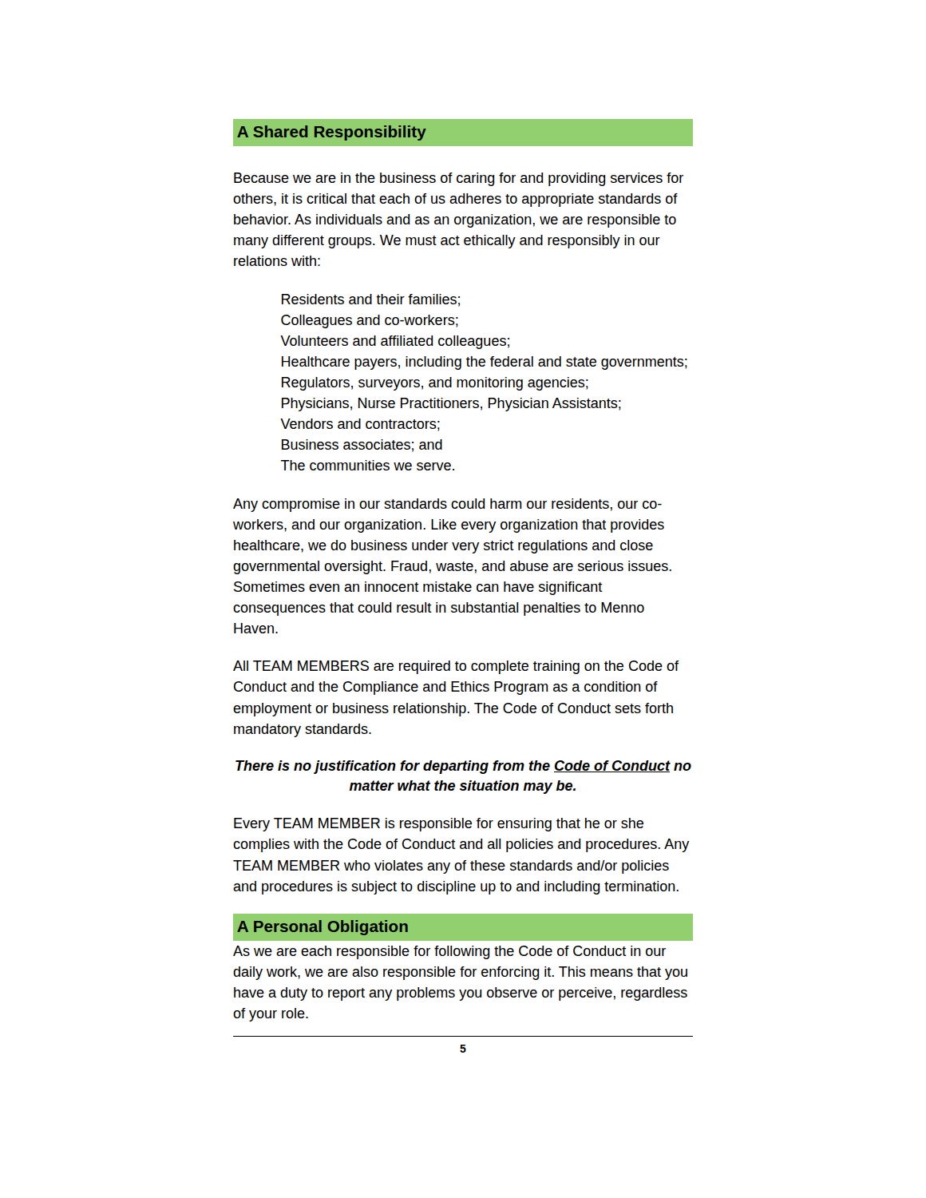A Shared Responsibility
Because we are in the business of caring for and providing services for others, it is critical that each of us adheres to appropriate standards of behavior. As individuals and as an organization, we are responsible to many different groups. We must act ethically and responsibly in our relations with:
Residents and their families;
Colleagues and co-workers;
Volunteers and affiliated colleagues;
Healthcare payers, including the federal and state governments;
Regulators, surveyors, and monitoring agencies;
Physicians, Nurse Practitioners, Physician Assistants;
Vendors and contractors;
Business associates; and
The communities we serve.
Any compromise in our standards could harm our residents, our co-workers, and our organization. Like every organization that provides healthcare, we do business under very strict regulations and close governmental oversight. Fraud, waste, and abuse are serious issues. Sometimes even an innocent mistake can have significant consequences that could result in substantial penalties to Menno Haven.
All TEAM MEMBERS are required to complete training on the Code of Conduct and the Compliance and Ethics Program as a condition of employment or business relationship. The Code of Conduct sets forth mandatory standards.
There is no justification for departing from the Code of Conduct no matter what the situation may be.
Every TEAM MEMBER is responsible for ensuring that he or she complies with the Code of Conduct and all policies and procedures. Any TEAM MEMBER who violates any of these standards and/or policies and procedures is subject to discipline up to and including termination.
A Personal Obligation
As we are each responsible for following the Code of Conduct in our daily work, we are also responsible for enforcing it. This means that you have a duty to report any problems you observe or perceive, regardless of your role.
5